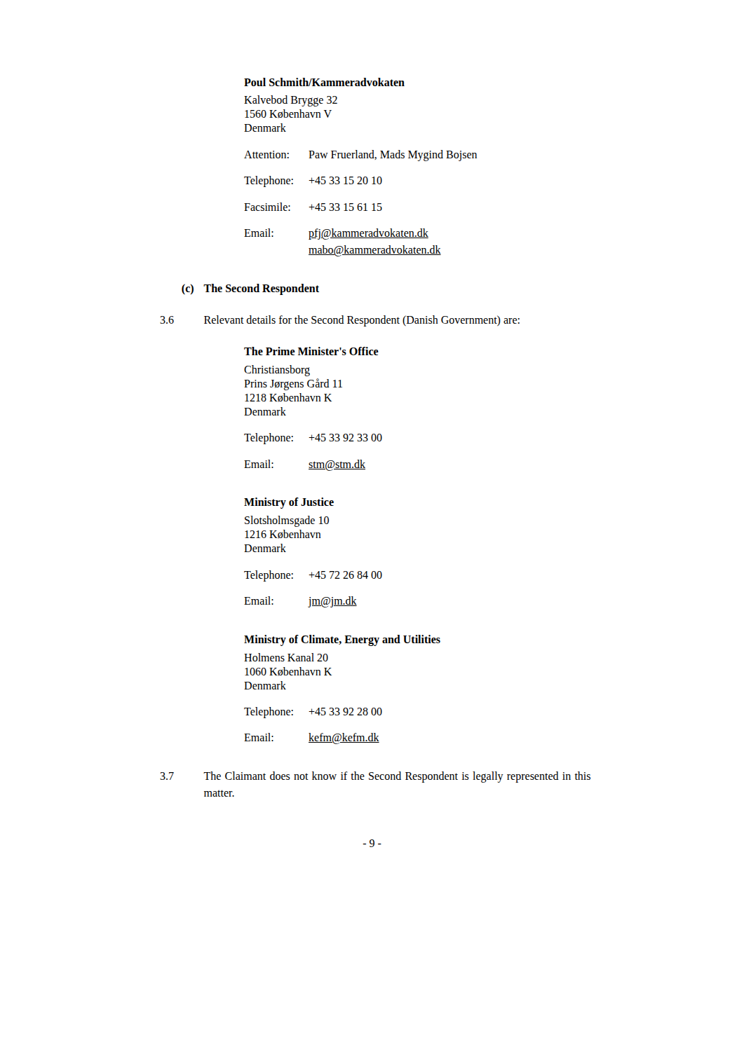Poul Schmith/Kammeradvokaten
Kalvebod Brygge 32
1560 København V
Denmark
| Attention: | Paw Fruerland, Mads Mygind Bojsen |
| Telephone: | +45 33 15 20 10 |
| Facsimile: | +45 33 15 61 15 |
| Email: | pfj@kammeradvokaten.dk mabo@kammeradvokaten.dk |
(c)
The Second Respondent
3.6
Relevant details for the Second Respondent (Danish Government) are:
The Prime Minister's Office
Christiansborg
Prins Jørgens Gård 11
1218 København K
Denmark
| Telephone: | +45 33 92 33 00 |
| Email: | stm@stm.dk |
Ministry of Justice
Slotsholmsgade 10
1216 København
Denmark
| Telephone: | +45 72 26 84 00 |
| Email: | jm@jm.dk |
Ministry of Climate, Energy and Utilities
Holmens Kanal 20
1060 København K
Denmark
| Telephone: | +45 33 92 28 00 |
| Email: | kefm@kefm.dk |
3.7
The Claimant does not know if the Second Respondent is legally represented in this matter.
- 9 -